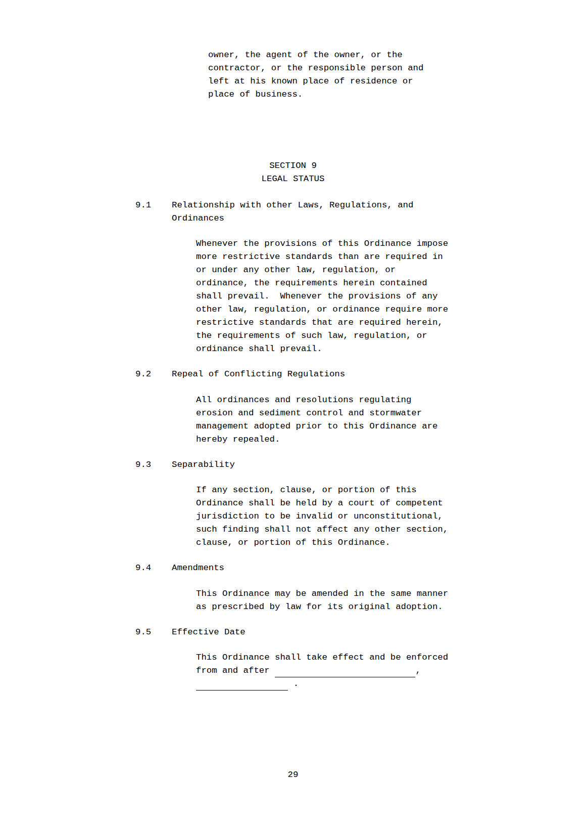owner, the agent of the owner, or the contractor, or the responsible person and left at his known place of residence or place of business.
SECTION 9
LEGAL STATUS
9.1
Relationship with other Laws, Regulations, and Ordinances
Whenever the provisions of this Ordinance impose more restrictive standards than are required in or under any other law, regulation, or ordinance, the requirements herein contained shall prevail. Whenever the provisions of any other law, regulation, or ordinance require more restrictive standards that are required herein, the requirements of such law, regulation, or ordinance shall prevail.
9.2
Repeal of Conflicting Regulations
All ordinances and resolutions regulating erosion and sediment control and stormwater management adopted prior to this Ordinance are hereby repealed.
9.3
Separability
If any section, clause, or portion of this Ordinance shall be held by a court of competent jurisdiction to be invalid or unconstitutional, such finding shall not affect any other section, clause, or portion of this Ordinance.
9.4
Amendments
This Ordinance may be amended in the same manner as prescribed by law for its original adoption.
9.5
Effective Date
This Ordinance shall take effect and be enforced from and after , .
29